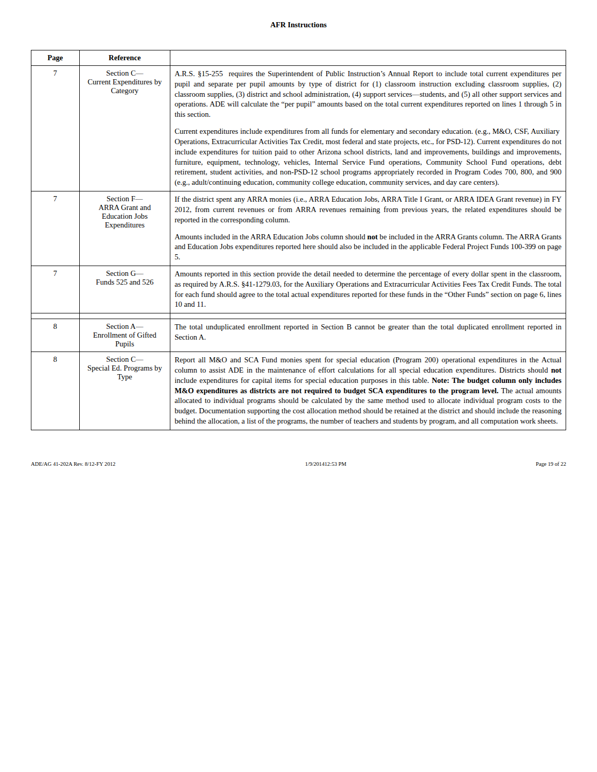AFR Instructions
| Page | Reference | |
| --- | --- | --- |
| 7 | Section C— Current Expenditures by Category | A.R.S. §15-255 requires the Superintendent of Public Instruction’s Annual Report to include total current expenditures per pupil and separate per pupil amounts by type of district for (1) classroom instruction excluding classroom supplies, (2) classroom supplies, (3) district and school administration, (4) support services—students, and (5) all other support services and operations. ADE will calculate the “per pupil” amounts based on the total current expenditures reported on lines 1 through 5 in this section. Current expenditures include expenditures from all funds for elementary and secondary education. (e.g., M&O, CSF, Auxiliary Operations, Extracurricular Activities Tax Credit, most federal and state projects, etc., for PSD-12). Current expenditures do not include expenditures for tuition paid to other Arizona school districts, land and improvements, buildings and improvements, furniture, equipment, technology, vehicles, Internal Service Fund operations, Community School Fund operations, debt retirement, student activities, and non-PSD-12 school programs appropriately recorded in Program Codes 700, 800, and 900 (e.g., adult/continuing education, community college education, community services, and day care centers). |
| 7 | Section F— ARRA Grant and Education Jobs Expenditures | If the district spent any ARRA monies (i.e., ARRA Education Jobs, ARRA Title I Grant, or ARRA IDEA Grant revenue) in FY 2012, from current revenues or from ARRA revenues remaining from previous years, the related expenditures should be reported in the corresponding column. Amounts included in the ARRA Education Jobs column should not be included in the ARRA Grants column. The ARRA Grants and Education Jobs expenditures reported here should also be included in the applicable Federal Project Funds 100-399 on page 5. |
| 7 | Section G— Funds 525 and 526 | Amounts reported in this section provide the detail needed to determine the percentage of every dollar spent in the classroom, as required by A.R.S. §41-1279.03, for the Auxiliary Operations and Extracurricular Activities Fees Tax Credit Funds. The total for each fund should agree to the total actual expenditures reported for these funds in the “Other Funds” section on page 6, lines 10 and 11. |
| 8 | Section A— Enrollment of Gifted Pupils | The total unduplicated enrollment reported in Section B cannot be greater than the total duplicated enrollment reported in Section A. |
| 8 | Section C— Special Ed. Programs by Type | Report all M&O and SCA Fund monies spent for special education (Program 200) operational expenditures in the Actual column to assist ADE in the maintenance of effort calculations for all special education expenditures. Districts should not include expenditures for capital items for special education purposes in this table. Note: The budget column only includes M&O expenditures as districts are not required to budget SCA expenditures to the program level. The actual amounts allocated to individual programs should be calculated by the same method used to allocate individual program costs to the budget. Documentation supporting the cost allocation method should be retained at the district and should include the reasoning behind the allocation, a list of the programs, the number of teachers and students by program, and all computation work sheets. |
ADE/AG 41-202A Rev. 8/12-FY 2012 1/9/201412:53 PM Page 19 of 22